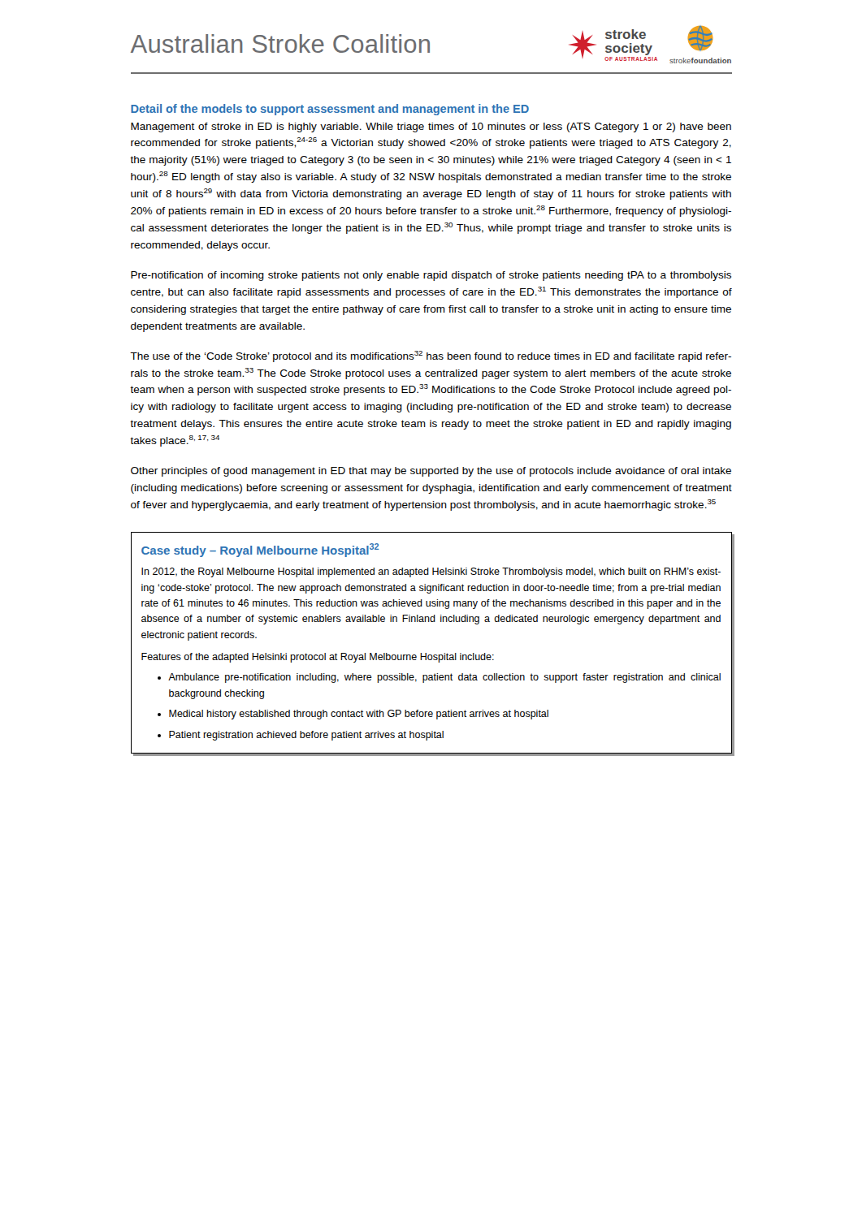Australian Stroke Coalition
stroke
society
OF AUSTRALASIA
strokefoundation
Detail of the models to support assessment and management in the ED
Management of stroke in ED is highly variable. While triage times of 10 minutes or less (ATS Category 1 or 2) have been recommended for stroke patients,24-26 a Victorian study showed <20% of stroke patients were triaged to ATS Category 2, the majority (51%) were triaged to Category 3 (to be seen in < 30 minutes) while 21% were triaged Category 4 (seen in < 1 hour).28 ED length of stay also is variable. A study of 32 NSW hospitals demonstrated a median transfer time to the stroke unit of 8 hours29 with data from Victoria demonstrating an average ED length of stay of 11 hours for stroke patients with 20% of patients remain in ED in excess of 20 hours before transfer to a stroke unit.28 Furthermore, frequency of physiological assessment deteriorates the longer the patient is in the ED.30 Thus, while prompt triage and transfer to stroke units is recommended, delays occur.
Pre-notification of incoming stroke patients not only enable rapid dispatch of stroke patients needing tPA to a thrombolysis centre, but can also facilitate rapid assessments and processes of care in the ED.31 This demonstrates the importance of considering strategies that target the entire pathway of care from first call to transfer to a stroke unit in acting to ensure time dependent treatments are available.
The use of the ‘Code Stroke’ protocol and its modifications32 has been found to reduce times in ED and facilitate rapid referrals to the stroke team.33 The Code Stroke protocol uses a centralized pager system to alert members of the acute stroke team when a person with suspected stroke presents to ED.33 Modifications to the Code Stroke Protocol include agreed policy with radiology to facilitate urgent access to imaging (including pre-notification of the ED and stroke team) to decrease treatment delays. This ensures the entire acute stroke team is ready to meet the stroke patient in ED and rapidly imaging takes place.8, 17, 34
Other principles of good management in ED that may be supported by the use of protocols include avoidance of oral intake (including medications) before screening or assessment for dysphagia, identification and early commencement of treatment of fever and hyperglycaemia, and early treatment of hypertension post thrombolysis, and in acute haemorrhagic stroke.35
Case study – Royal Melbourne Hospital32
In 2012, the Royal Melbourne Hospital implemented an adapted Helsinki Stroke Thrombolysis model, which built on RHM’s existing ‘code-stoke’ protocol. The new approach demonstrated a significant reduction in door-to-needle time; from a pre-trial median rate of 61 minutes to 46 minutes. This reduction was achieved using many of the mechanisms described in this paper and in the absence of a number of systemic enablers available in Finland including a dedicated neurologic emergency department and electronic patient records.
Features of the adapted Helsinki protocol at Royal Melbourne Hospital include:
Ambulance pre-notification including, where possible, patient data collection to support faster registration and clinical background checking
Medical history established through contact with GP before patient arrives at hospital
Patient registration achieved before patient arrives at hospital